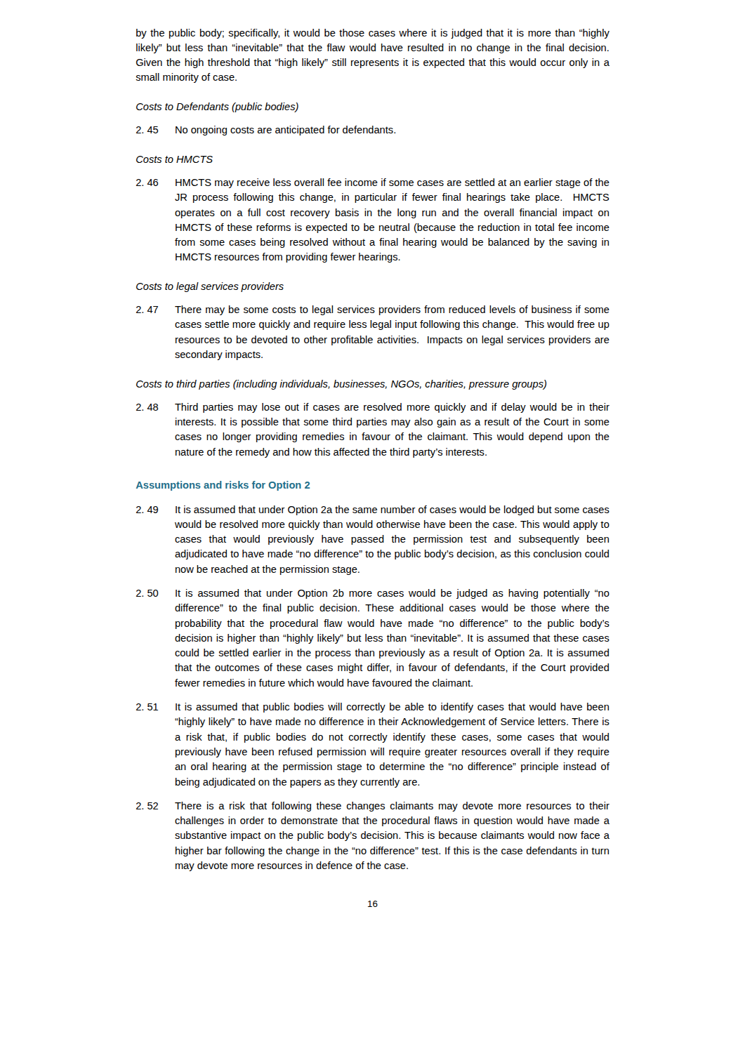by the public body; specifically, it would be those cases where it is judged that it is more than “highly likely” but less than “inevitable” that the flaw would have resulted in no change in the final decision. Given the high threshold that “high likely” still represents it is expected that this would occur only in a small minority of case.
Costs to Defendants (public bodies)
2. 45
No ongoing costs are anticipated for defendants.
Costs to HMCTS
2. 46
HMCTS may receive less overall fee income if some cases are settled at an earlier stage of the JR process following this change, in particular if fewer final hearings take place. HMCTS operates on a full cost recovery basis in the long run and the overall financial impact on HMCTS of these reforms is expected to be neutral (because the reduction in total fee income from some cases being resolved without a final hearing would be balanced by the saving in HMCTS resources from providing fewer hearings.
Costs to legal services providers
2. 47
There may be some costs to legal services providers from reduced levels of business if some cases settle more quickly and require less legal input following this change. This would free up resources to be devoted to other profitable activities. Impacts on legal services providers are secondary impacts.
Costs to third parties (including individuals, businesses, NGOs, charities, pressure groups)
2. 48
Third parties may lose out if cases are resolved more quickly and if delay would be in their interests. It is possible that some third parties may also gain as a result of the Court in some cases no longer providing remedies in favour of the claimant. This would depend upon the nature of the remedy and how this affected the third party’s interests.
Assumptions and risks for Option 2
2. 49
It is assumed that under Option 2a the same number of cases would be lodged but some cases would be resolved more quickly than would otherwise have been the case. This would apply to cases that would previously have passed the permission test and subsequently been adjudicated to have made “no difference” to the public body’s decision, as this conclusion could now be reached at the permission stage.
2. 50
It is assumed that under Option 2b more cases would be judged as having potentially “no difference” to the final public decision. These additional cases would be those where the probability that the procedural flaw would have made “no difference” to the public body’s decision is higher than “highly likely” but less than “inevitable”. It is assumed that these cases could be settled earlier in the process than previously as a result of Option 2a. It is assumed that the outcomes of these cases might differ, in favour of defendants, if the Court provided fewer remedies in future which would have favoured the claimant.
2. 51
It is assumed that public bodies will correctly be able to identify cases that would have been “highly likely” to have made no difference in their Acknowledgement of Service letters. There is a risk that, if public bodies do not correctly identify these cases, some cases that would previously have been refused permission will require greater resources overall if they require an oral hearing at the permission stage to determine the “no difference” principle instead of being adjudicated on the papers as they currently are.
2. 52
There is a risk that following these changes claimants may devote more resources to their challenges in order to demonstrate that the procedural flaws in question would have made a substantive impact on the public body’s decision. This is because claimants would now face a higher bar following the change in the “no difference” test. If this is the case defendants in turn may devote more resources in defence of the case.
16